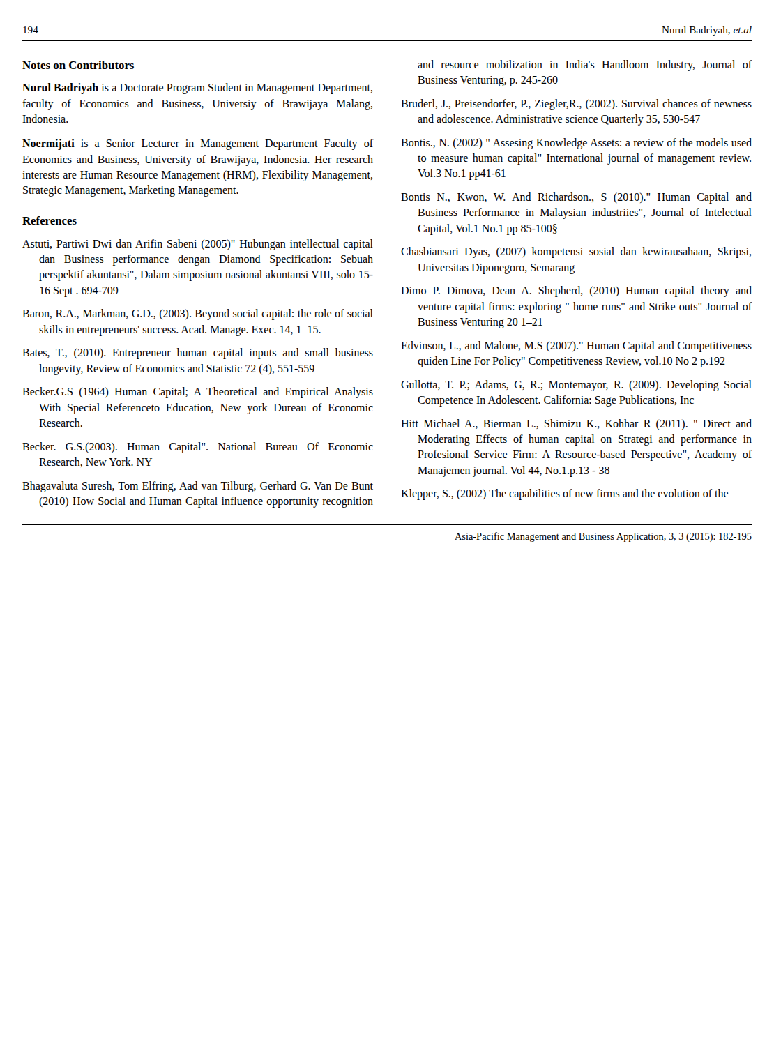194 Nurul Badriyah, et.al
Notes on Contributors
Nurul Badriyah is a Doctorate Program Student in Management Department, faculty of Economics and Business, Universiy of Brawijaya Malang, Indonesia.
Noermijati is a Senior Lecturer in Management Department Faculty of Economics and Business, University of Brawijaya, Indonesia. Her research interests are Human Resource Management (HRM), Flexibility Management, Strategic Management, Marketing Management.
References
Astuti, Partiwi Dwi dan Arifin Sabeni (2005)" Hubungan intellectual capital dan Business performance dengan Diamond Specification: Sebuah perspektif akuntansi", Dalam simposium nasional akuntansi VIII, solo 15-16 Sept . 694-709
Baron, R.A., Markman, G.D., (2003). Beyond social capital: the role of social skills in entrepreneurs' success. Acad. Manage. Exec. 14, 1–15.
Bates, T., (2010). Entrepreneur human capital inputs and small business longevity, Review of Economics and Statistic 72 (4), 551-559
Becker.G.S (1964) Human Capital; A Theoretical and Empirical Analysis With Special Referenceto Education, New york Dureau of Economic Research.
Becker. G.S.(2003). Human Capital". National Bureau Of Economic Research, New York. NY
Bhagavaluta Suresh, Tom Elfring, Aad van Tilburg, Gerhard G. Van De Bunt (2010) How Social and Human Capital influence opportunity recognition and resource mobilization in India's Handloom Industry, Journal of Business Venturing, p. 245-260
Bruderl, J., Preisendorfer, P., Ziegler,R., (2002). Survival chances of newness and adolescence. Administrative science Quarterly 35, 530-547
Bontis., N. (2002) " Assesing Knowledge Assets: a review of the models used to measure human capital" International journal of management review. Vol.3 No.1 pp41-61
Bontis N., Kwon, W. And Richardson., S (2010)." Human Capital and Business Performance in Malaysian industriies", Journal of Intelectual Capital, Vol.1 No.1 pp 85-100§
Chasbiansari Dyas, (2007) kompetensi sosial dan kewirausahaan, Skripsi, Universitas Diponegoro, Semarang
Dimo P. Dimova, Dean A. Shepherd, (2010) Human capital theory and venture capital firms: exploring " home runs" and Strike outs" Journal of Business Venturing 20 1–21
Edvinson, L., and Malone, M.S (2007)." Human Capital and Competitiveness quiden Line For Policy" Competitiveness Review, vol.10 No 2 p.192
Gullotta, T. P.; Adams, G, R.; Montemayor, R. (2009). Developing Social Competence In Adolescent. California: Sage Publications, Inc
Hitt Michael A., Bierman L., Shimizu K., Kohhar R (2011). " Direct and Moderating Effects of human capital on Strategi and performance in Profesional Service Firm: A Resource-based Perspective", Academy of Manajemen journal. Vol 44, No.1.p.13 - 38
Klepper, S., (2002) The capabilities of new firms and the evolution of the
Asia-Pacific Management and Business Application, 3, 3 (2015): 182-195